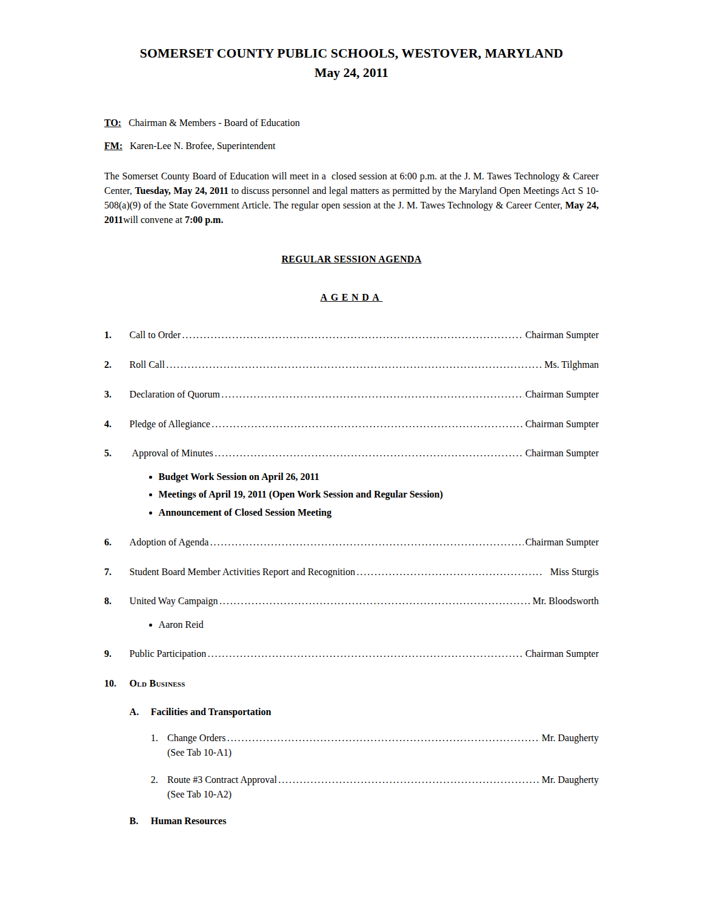SOMERSET COUNTY PUBLIC SCHOOLS, WESTOVER, MARYLAND
May 24, 2011
TO: Chairman & Members - Board of Education
FM: Karen-Lee N. Brofee, Superintendent
The Somerset County Board of Education will meet in a closed session at 6:00 p.m. at the J. M. Tawes Technology & Career Center, Tuesday, May 24, 2011 to discuss personnel and legal matters as permitted by the Maryland Open Meetings Act S 10-508(a)(9) of the State Government Article. The regular open session at the J. M. Tawes Technology & Career Center, May 24, 2011will convene at 7:00 p.m.
REGULAR SESSION AGENDA
AGENDA
1. Call to Order ........................................................................................................................... Chairman Sumpter
2. Roll Call ....................................................................................................................................... Ms. Tilghman
3. Declaration of Quorum ......................................................................................................... Chairman Sumpter
4. Pledge of Allegiance ............................................................................................................ Chairman Sumpter
5. Approval of Minutes ............................................................................................................. Chairman Sumpter
Budget Work Session on April 26, 2011
Meetings of April 19, 2011 (Open Work Session and Regular Session)
Announcement of Closed Session Meeting
6. Adoption of Agenda ............................................................................................................ Chairman Sumpter
7. Student Board Member Activities Report and Recognition .................................................... Miss Sturgis
8. United Way Campaign ......................................................................................................... Mr. Bloodsworth
Aaron Reid
9. Public Participation .............................................................................................................. Chairman Sumpter
10. Old Business
A. Facilities and Transportation
1. Change Orders ..................................................................................................... Mr. Daugherty
(See Tab 10-A1)
2. Route #3 Contract Approval ............................................................................. Mr. Daugherty
(See Tab 10-A2)
B. Human Resources